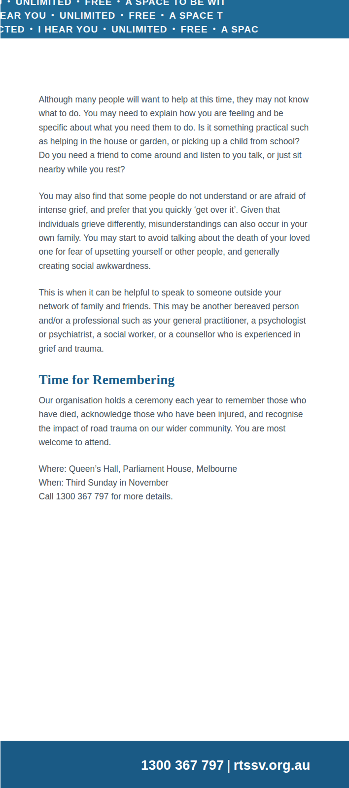YOU•UNLIMITED•FREE•A SPACE TO BE WIT
D•I HEAR YOU•UNLIMITED•FREE•A SPACE T
ECTED•I HEAR YOU•UNLIMITED•FREE•A SPAC
Although many people will want to help at this time, they may not know what to do. You may need to explain how you are feeling and be specific about what you need them to do. Is it something practical such as helping in the house or garden, or picking up a child from school? Do you need a friend to come around and listen to you talk, or just sit nearby while you rest?
You may also find that some people do not understand or are afraid of intense grief, and prefer that you quickly ‘get over it’. Given that individuals grieve differently, misunderstandings can also occur in your own family. You may start to avoid talking about the death of your loved one for fear of upsetting yourself or other people, and generally creating social awkwardness.
This is when it can be helpful to speak to someone outside your network of family and friends. This may be another bereaved person and/or a professional such as your general practitioner, a psychologist or psychiatrist, a social worker, or a counsellor who is experienced in grief and trauma.
Time for Remembering
Our organisation holds a ceremony each year to remember those who have died, acknowledge those who have been injured, and recognise the impact of road trauma on our wider community. You are most welcome to attend.
Where: Queen’s Hall, Parliament House, Melbourne
When: Third Sunday in November
Call 1300 367 797 for more details.
1300 367 797|rtssv.org.au